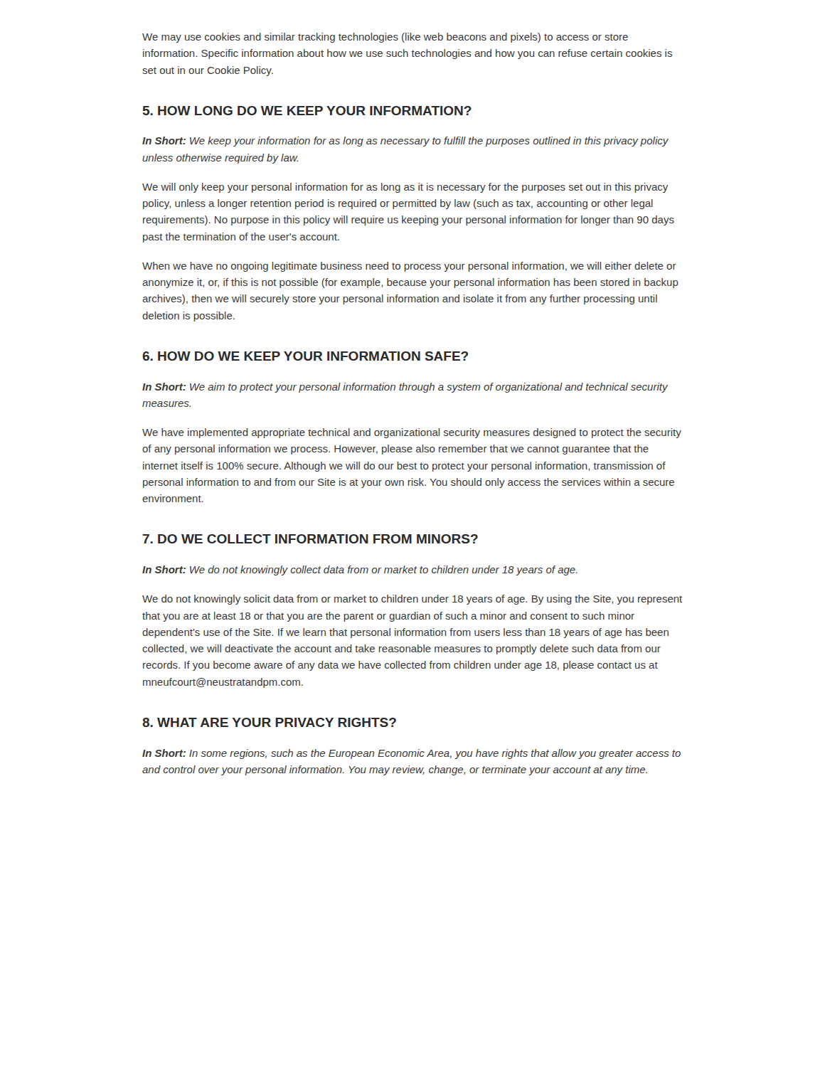We may use cookies and similar tracking technologies (like web beacons and pixels) to access or store information. Specific information about how we use such technologies and how you can refuse certain cookies is set out in our Cookie Policy.
5. HOW LONG DO WE KEEP YOUR INFORMATION?
In Short: We keep your information for as long as necessary to fulfill the purposes outlined in this privacy policy unless otherwise required by law.
We will only keep your personal information for as long as it is necessary for the purposes set out in this privacy policy, unless a longer retention period is required or permitted by law (such as tax, accounting or other legal requirements). No purpose in this policy will require us keeping your personal information for longer than 90 days past the termination of the user's account.
When we have no ongoing legitimate business need to process your personal information, we will either delete or anonymize it, or, if this is not possible (for example, because your personal information has been stored in backup archives), then we will securely store your personal information and isolate it from any further processing until deletion is possible.
6. HOW DO WE KEEP YOUR INFORMATION SAFE?
In Short: We aim to protect your personal information through a system of organizational and technical security measures.
We have implemented appropriate technical and organizational security measures designed to protect the security of any personal information we process. However, please also remember that we cannot guarantee that the internet itself is 100% secure. Although we will do our best to protect your personal information, transmission of personal information to and from our Site is at your own risk. You should only access the services within a secure environment.
7. DO WE COLLECT INFORMATION FROM MINORS?
In Short: We do not knowingly collect data from or market to children under 18 years of age.
We do not knowingly solicit data from or market to children under 18 years of age. By using the Site, you represent that you are at least 18 or that you are the parent or guardian of such a minor and consent to such minor dependent's use of the Site. If we learn that personal information from users less than 18 years of age has been collected, we will deactivate the account and take reasonable measures to promptly delete such data from our records. If you become aware of any data we have collected from children under age 18, please contact us at mneufcourt@neustratandpm.com.
8. WHAT ARE YOUR PRIVACY RIGHTS?
In Short: In some regions, such as the European Economic Area, you have rights that allow you greater access to and control over your personal information. You may review, change, or terminate your account at any time.